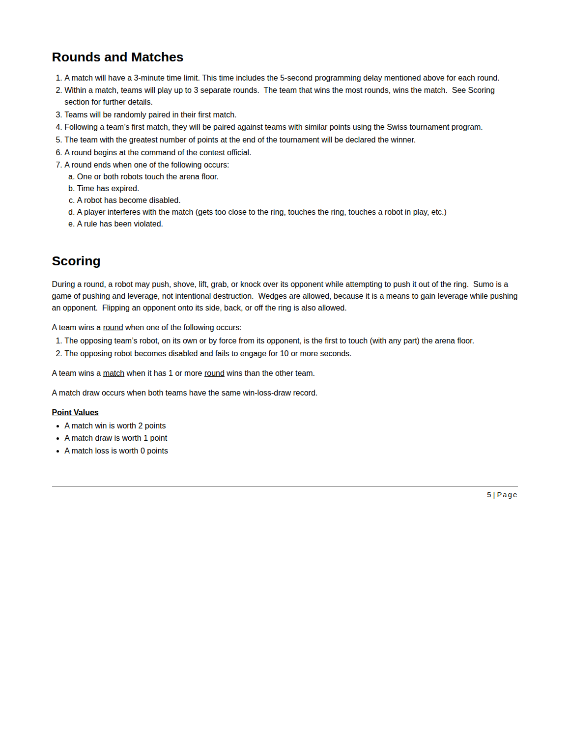Rounds and Matches
A match will have a 3-minute time limit. This time includes the 5-second programming delay mentioned above for each round.
Within a match, teams will play up to 3 separate rounds. The team that wins the most rounds, wins the match. See Scoring section for further details.
Teams will be randomly paired in their first match.
Following a team’s first match, they will be paired against teams with similar points using the Swiss tournament program.
The team with the greatest number of points at the end of the tournament will be declared the winner.
A round begins at the command of the contest official.
A round ends when one of the following occurs:
One or both robots touch the arena floor.
Time has expired.
A robot has become disabled.
A player interferes with the match (gets too close to the ring, touches the ring, touches a robot in play, etc.)
A rule has been violated.
Scoring
During a round, a robot may push, shove, lift, grab, or knock over its opponent while attempting to push it out of the ring. Sumo is a game of pushing and leverage, not intentional destruction. Wedges are allowed, because it is a means to gain leverage while pushing an opponent. Flipping an opponent onto its side, back, or off the ring is also allowed.
A team wins a round when one of the following occurs:
The opposing team’s robot, on its own or by force from its opponent, is the first to touch (with any part) the arena floor.
The opposing robot becomes disabled and fails to engage for 10 or more seconds.
A team wins a match when it has 1 or more round wins than the other team.
A match draw occurs when both teams have the same win-loss-draw record.
Point Values
A match win is worth 2 points
A match draw is worth 1 point
A match loss is worth 0 points
5 | Page